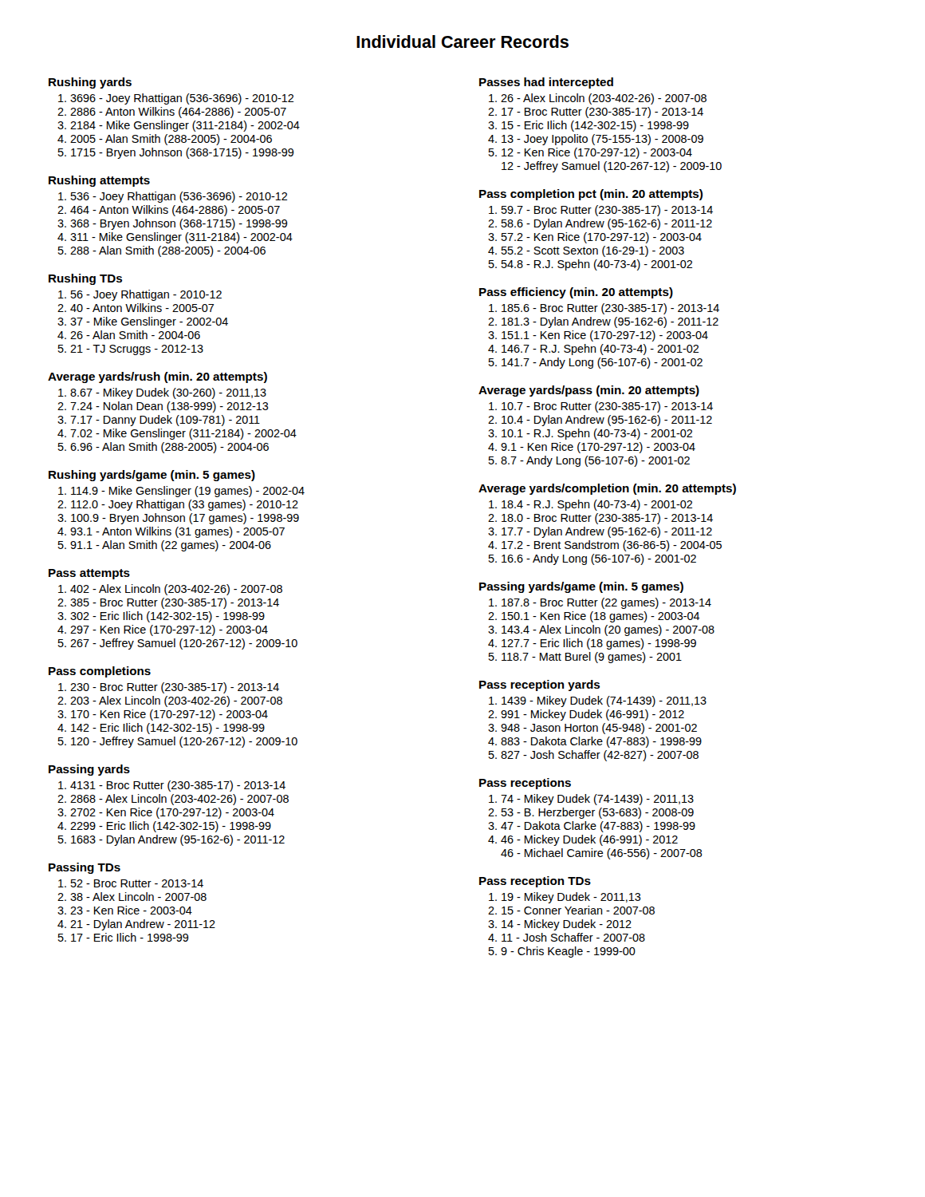Individual Career Records
Rushing yards
3696 - Joey Rhattigan (536-3696) - 2010-12
2886 - Anton Wilkins (464-2886) - 2005-07
2184 - Mike Genslinger (311-2184) - 2002-04
2005 - Alan Smith (288-2005) - 2004-06
1715 - Bryen Johnson (368-1715) - 1998-99
Rushing attempts
536 - Joey Rhattigan (536-3696) - 2010-12
464 - Anton Wilkins (464-2886) - 2005-07
368 - Bryen Johnson (368-1715) - 1998-99
311 - Mike Genslinger (311-2184) - 2002-04
288 - Alan Smith (288-2005) - 2004-06
Rushing TDs
56 - Joey Rhattigan - 2010-12
40 - Anton Wilkins - 2005-07
37 - Mike Genslinger - 2002-04
26 - Alan Smith - 2004-06
21 - TJ Scruggs - 2012-13
Average yards/rush (min. 20 attempts)
8.67 - Mikey Dudek (30-260) - 2011,13
7.24 - Nolan Dean (138-999) - 2012-13
7.17 - Danny Dudek (109-781) - 2011
7.02 - Mike Genslinger (311-2184) - 2002-04
6.96 - Alan Smith (288-2005) - 2004-06
Rushing yards/game (min. 5 games)
114.9 - Mike Genslinger (19 games) - 2002-04
112.0 - Joey Rhattigan (33 games) - 2010-12
100.9 - Bryen Johnson (17 games) - 1998-99
93.1 - Anton Wilkins (31 games) - 2005-07
91.1 - Alan Smith (22 games) - 2004-06
Pass attempts
402 - Alex Lincoln (203-402-26) - 2007-08
385 - Broc Rutter (230-385-17) - 2013-14
302 - Eric Ilich (142-302-15) - 1998-99
297 - Ken Rice (170-297-12) - 2003-04
267 - Jeffrey Samuel (120-267-12) - 2009-10
Pass completions
230 - Broc Rutter (230-385-17) - 2013-14
203 - Alex Lincoln (203-402-26) - 2007-08
170 - Ken Rice (170-297-12) - 2003-04
142 - Eric Ilich (142-302-15) - 1998-99
120 - Jeffrey Samuel (120-267-12) - 2009-10
Passing yards
4131 - Broc Rutter (230-385-17) - 2013-14
2868 - Alex Lincoln (203-402-26) - 2007-08
2702 - Ken Rice (170-297-12) - 2003-04
2299 - Eric Ilich (142-302-15) - 1998-99
1683 - Dylan Andrew (95-162-6) - 2011-12
Passing TDs
52 - Broc Rutter - 2013-14
38 - Alex Lincoln - 2007-08
23 - Ken Rice - 2003-04
21 - Dylan Andrew - 2011-12
17 - Eric Ilich - 1998-99
Passes had intercepted
26 - Alex Lincoln (203-402-26) - 2007-08
17 - Broc Rutter (230-385-17) - 2013-14
15 - Eric Ilich (142-302-15) - 1998-99
13 - Joey Ippolito (75-155-13) - 2008-09
12 - Ken Rice (170-297-12) - 2003-04
12 - Jeffrey Samuel (120-267-12) - 2009-10
Pass completion pct (min. 20 attempts)
59.7 - Broc Rutter (230-385-17) - 2013-14
58.6 - Dylan Andrew (95-162-6) - 2011-12
57.2 - Ken Rice (170-297-12) - 2003-04
55.2 - Scott Sexton (16-29-1) - 2003
54.8 - R.J. Spehn (40-73-4) - 2001-02
Pass efficiency (min. 20 attempts)
185.6 - Broc Rutter (230-385-17) - 2013-14
181.3 - Dylan Andrew (95-162-6) - 2011-12
151.1 - Ken Rice (170-297-12) - 2003-04
146.7 - R.J. Spehn (40-73-4) - 2001-02
141.7 - Andy Long (56-107-6) - 2001-02
Average yards/pass (min. 20 attempts)
10.7 - Broc Rutter (230-385-17) - 2013-14
10.4 - Dylan Andrew (95-162-6) - 2011-12
10.1 - R.J. Spehn (40-73-4) - 2001-02
9.1 - Ken Rice (170-297-12) - 2003-04
8.7 - Andy Long (56-107-6) - 2001-02
Average yards/completion (min. 20 attempts)
18.4 - R.J. Spehn (40-73-4) - 2001-02
18.0 - Broc Rutter (230-385-17) - 2013-14
17.7 - Dylan Andrew (95-162-6) - 2011-12
17.2 - Brent Sandstrom (36-86-5) - 2004-05
16.6 - Andy Long (56-107-6) - 2001-02
Passing yards/game (min. 5 games)
187.8 - Broc Rutter (22 games) - 2013-14
150.1 - Ken Rice (18 games) - 2003-04
143.4 - Alex Lincoln (20 games) - 2007-08
127.7 - Eric Ilich (18 games) - 1998-99
118.7 - Matt Burel (9 games) - 2001
Pass reception yards
1439 - Mikey Dudek (74-1439) - 2011,13
991 - Mickey Dudek (46-991) - 2012
948 - Jason Horton (45-948) - 2001-02
883 - Dakota Clarke (47-883) - 1998-99
827 - Josh Schaffer (42-827) - 2007-08
Pass receptions
74 - Mikey Dudek (74-1439) - 2011,13
53 - B. Herzberger (53-683) - 2008-09
47 - Dakota Clarke (47-883) - 1998-99
46 - Mickey Dudek (46-991) - 2012
46 - Michael Camire (46-556) - 2007-08
Pass reception TDs
19 - Mikey Dudek - 2011,13
15 - Conner Yearian - 2007-08
14 - Mickey Dudek - 2012
11 - Josh Schaffer - 2007-08
9 - Chris Keagle - 1999-00